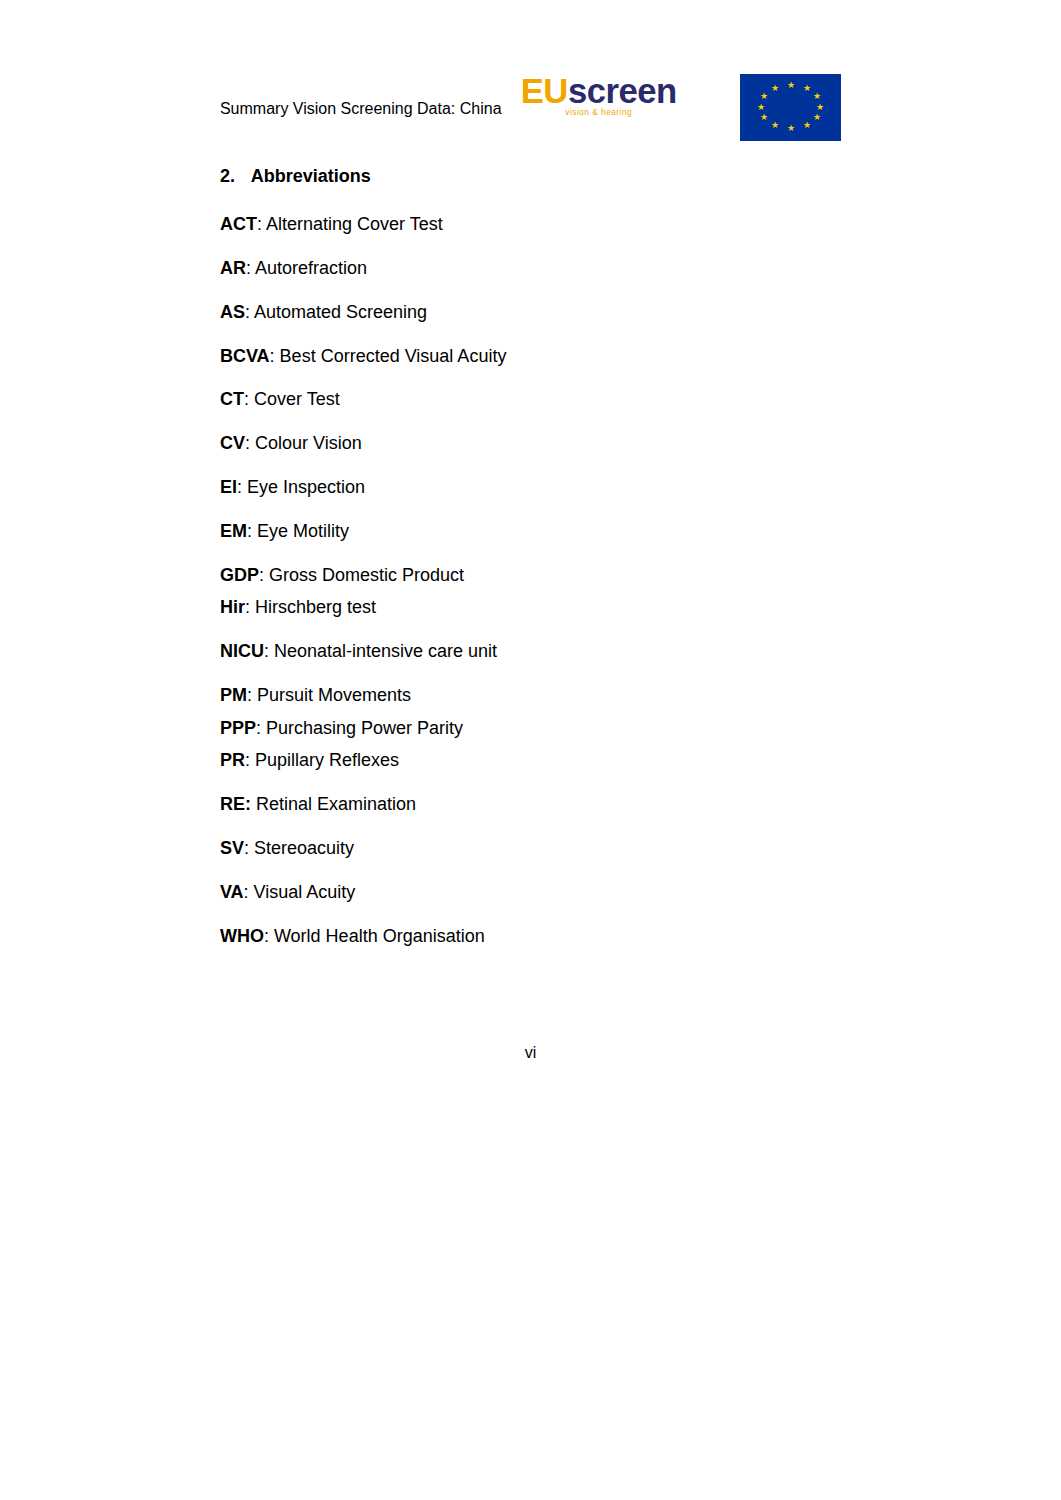Summary Vision Screening Data: China
EU screen
vision & hearing
★ ★ ★ ★ ★ ★ ★ ★ ★ ★ ★ ★
2. Abbreviations
ACT
: Alternating Cover Test
AR
: Autorefraction
AS
: Automated Screening
BCVA
: Best Corrected Visual Acuity
CT
: Cover Test
CV
: Colour Vision
EI
: Eye Inspection
EM
: Eye Motility
GDP
: Gross Domestic Product
Hir
: Hirschberg test
NICU
: Neonatal-intensive care unit
PM
: Pursuit Movements
PPP
: Purchasing Power Parity
PR
: Pupillary Reflexes
RE:
Retinal Examination
SV
: Stereoacuity
VA
: Visual Acuity
WHO
: World Health Organisation
vi